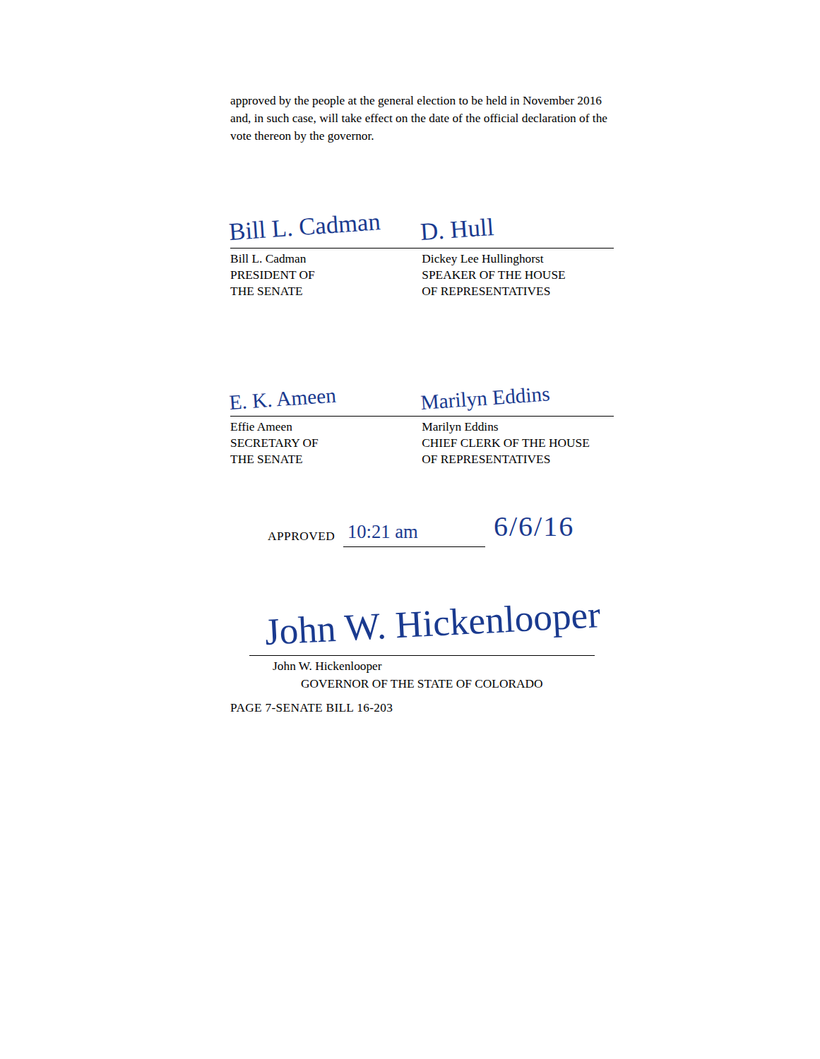approved by the people at the general election to be held in November 2016 and, in such case, will take effect on the date of the official declaration of the vote thereon by the governor.
| Bill L. Cadman Bill L. Cadman PRESIDENT OF THE SENATE | D. Hull Dickey Lee Hullinghorst SPEAKER OF THE HOUSE OF REPRESENTATIVES |
| E. K. Ameen Effie Ameen SECRETARY OF THE SENATE | Marilyn Eddins Marilyn Eddins CHIEF CLERK OF THE HOUSE OF REPRESENTATIVES |
APPROVED 10:21 am 6/6/16
John W. Hickenlooper
John W. Hickenlooper
GOVERNOR OF THE STATE OF COLORADO
PAGE 7-SENATE BILL 16-203